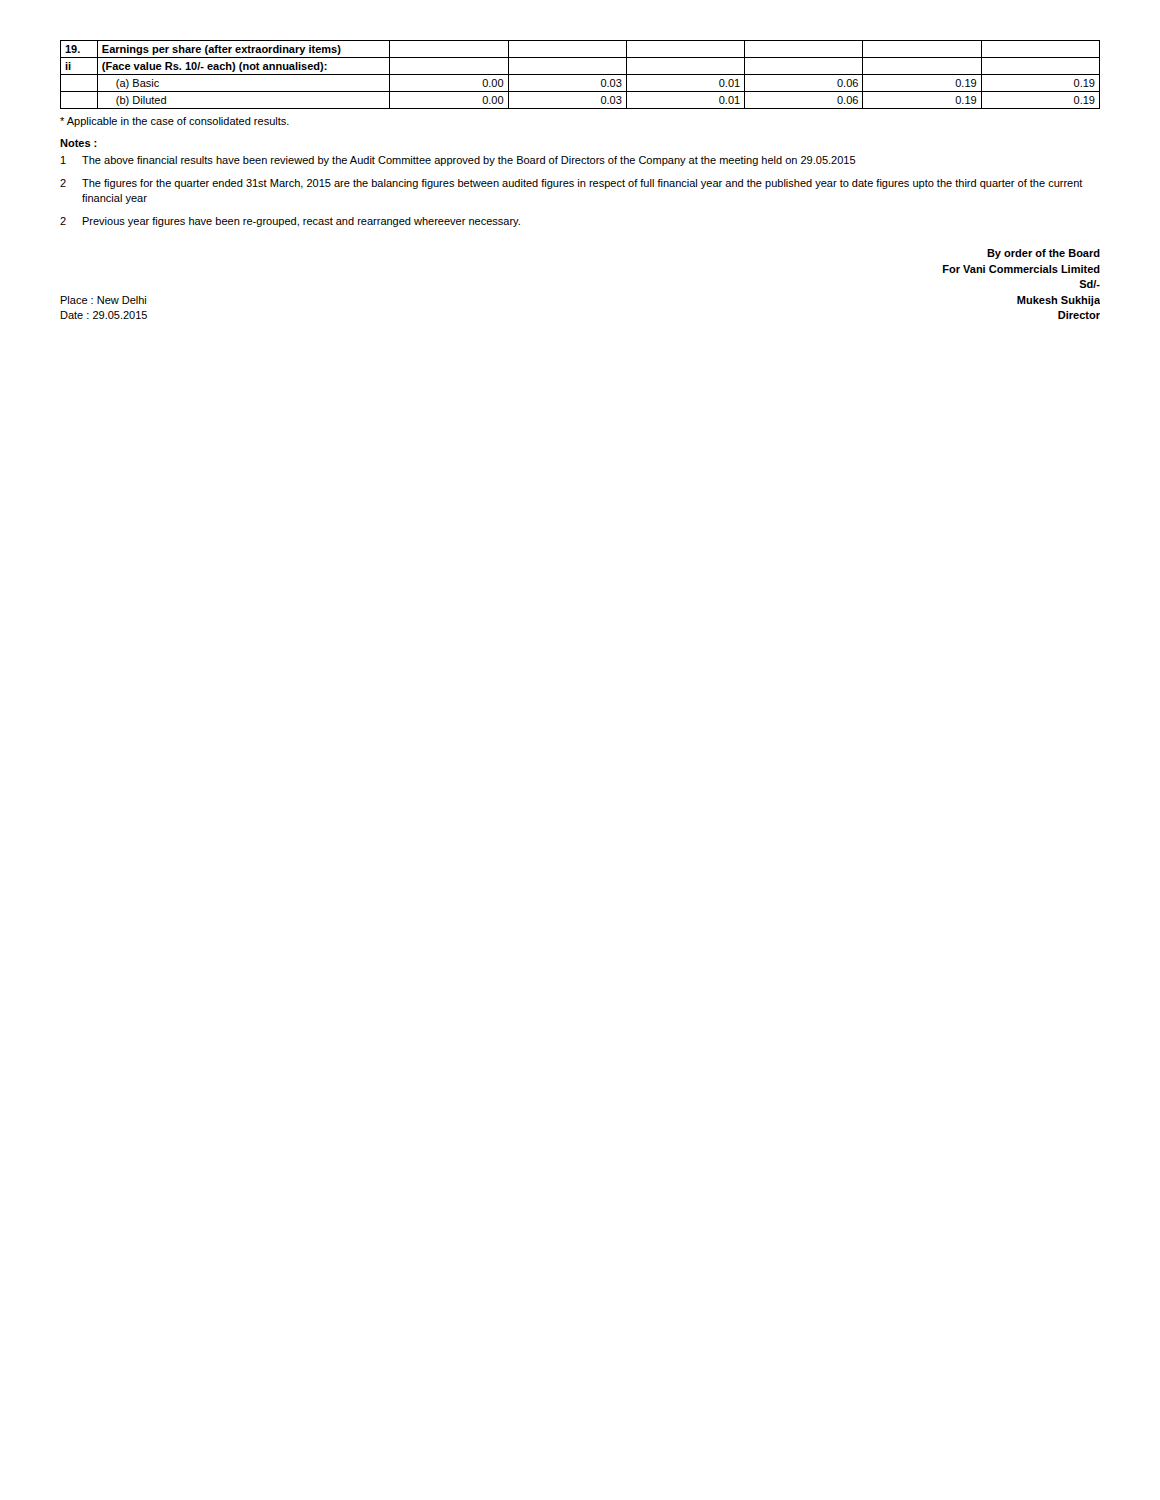| 19. | Earnings per share (after extraordinary items) | | | | | | |
| ii | (Face value Rs. 10/- each) (not annualised): | | | | | | |
| | (a) Basic | 0.00 | 0.03 | 0.01 | 0.06 | 0.19 | 0.19 |
| | (b) Diluted | 0.00 | 0.03 | 0.01 | 0.06 | 0.19 | 0.19 |
* Applicable in the case of consolidated results.
Notes :
1 The above financial results have been reviewed by the Audit Committee approved by the Board of Directors of the Company at the meeting held on 29.05.2015
2 The figures for the quarter ended 31st March, 2015 are the balancing figures between audited figures in respect of full financial year and the published year to date figures upto the third quarter of the current financial year
2 Previous year figures have been re-grouped, recast and rearranged whereever necessary.
By order of the Board
For Vani Commercials Limited
Sd/-
Place : New Delhi
Date : 29.05.2015
Mukesh Sukhija
Director